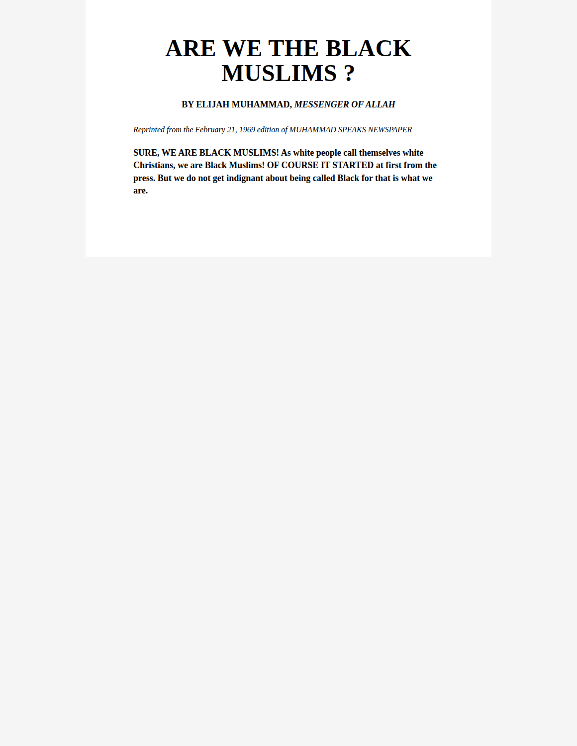ARE WE THE BLACK MUSLIMS ?
BY ELIJAH MUHAMMAD, MESSENGER OF ALLAH
Reprinted from the February 21, 1969 edition of MUHAMMAD SPEAKS NEWSPAPER
SURE, WE ARE BLACK MUSLIMS! As white people call themselves white Christians, we are Black Muslims! OF COURSE IT STARTED at first from the press. But we do not get indignant about being called Black for that is what we are.